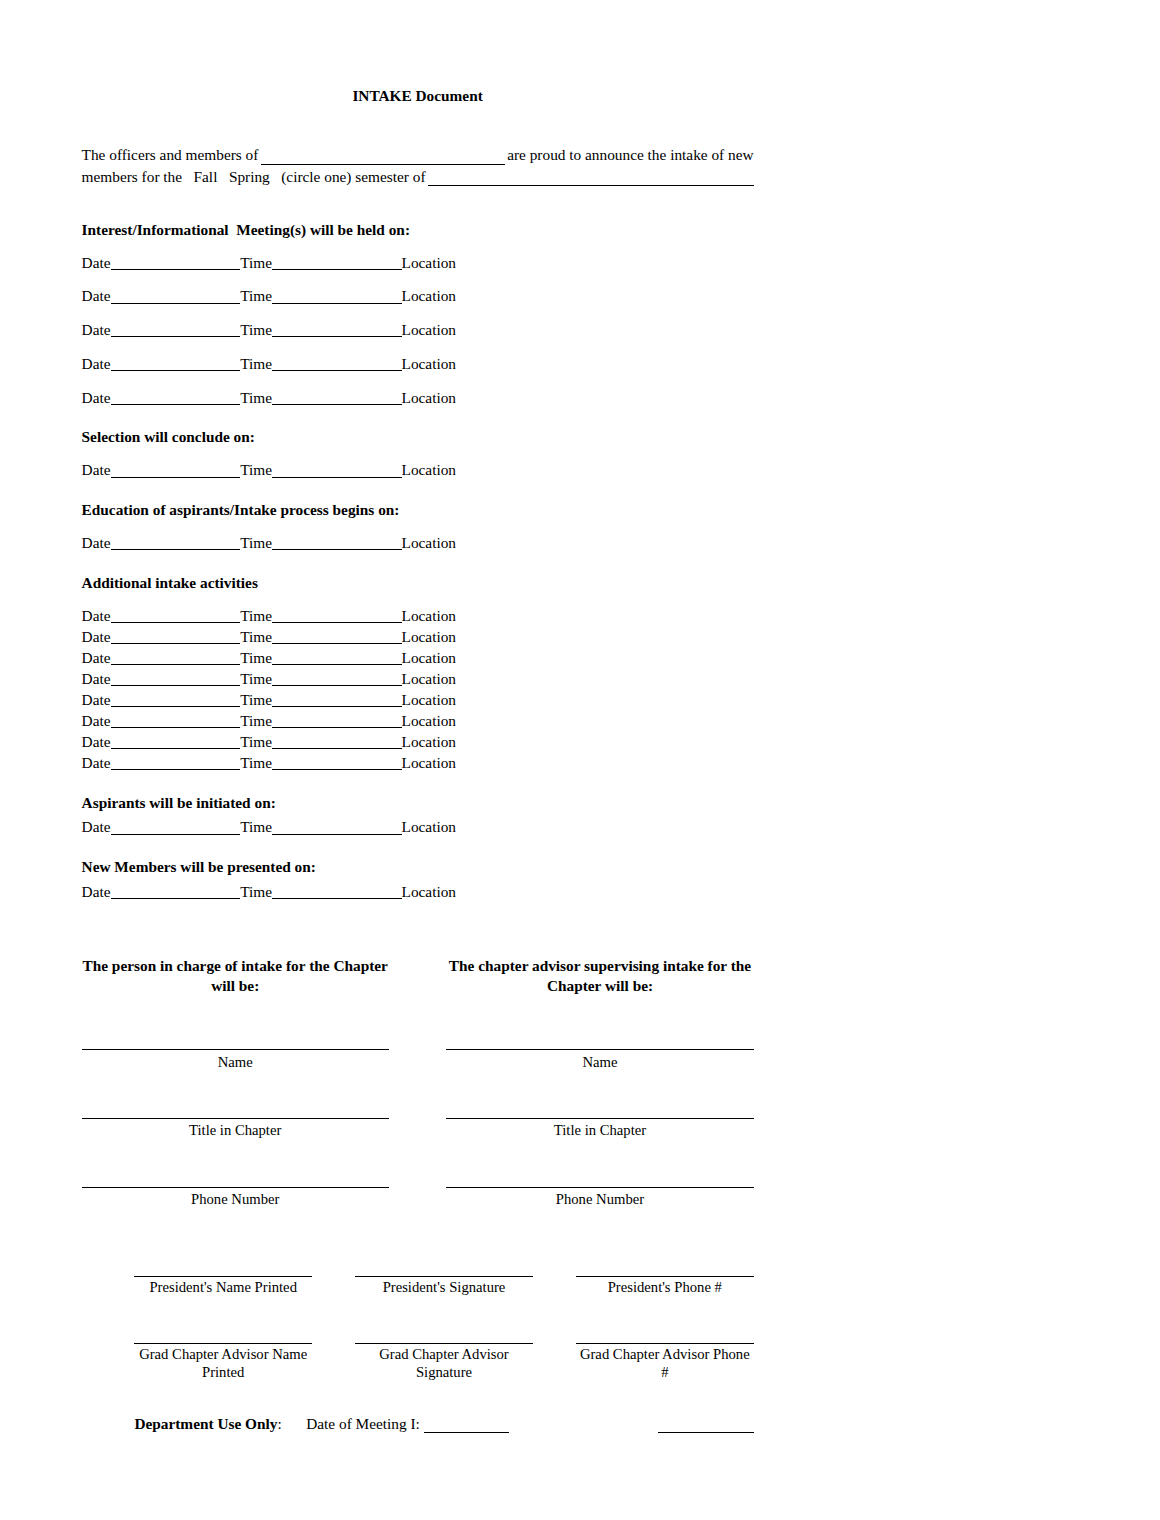INTAKE Document
The officers and members of are proud to announce the intake of new
members for the Fall Spring (circle one) semester of
Interest/Informational Meeting(s) will be held on:
Date Time Location
Date Time Location
Date Time Location
Date Time Location
Date Time Location
Selection will conclude on:
Date Time Location
Education of aspirants/Intake process begins on:
Date Time Location
Additional intake activities
Date Time Location
Date Time Location
Date Time Location
Date Time Location
Date Time Location
Date Time Location
Date Time Location
Date Time Location
Aspirants will be initiated on:
Date Time Location
New Members will be presented on:
Date Time Location
The person in charge of intake for the Chapter will be:
Name
Title in Chapter
Phone Number
The chapter advisor supervising intake for the Chapter will be:
Name
Title in Chapter
Phone Number
President's Name Printed
President's Signature
President's Phone #
Grad Chapter Advisor Name Printed
Grad Chapter Advisor Signature
Grad Chapter Advisor Phone #
Department Use Only: Date of Meeting I: